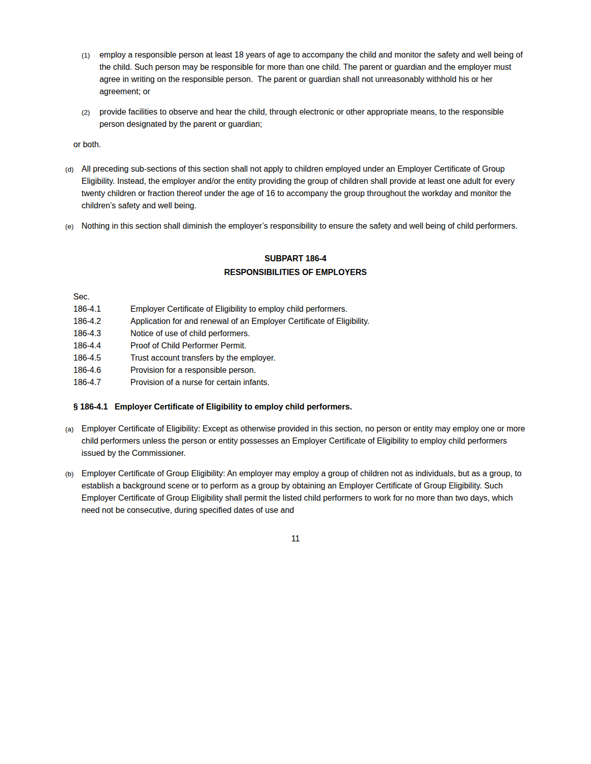(1) employ a responsible person at least 18 years of age to accompany the child and monitor the safety and well being of the child. Such person may be responsible for more than one child. The parent or guardian and the employer must agree in writing on the responsible person. The parent or guardian shall not unreasonably withhold his or her agreement; or
(2) provide facilities to observe and hear the child, through electronic or other appropriate means, to the responsible person designated by the parent or guardian;
or both.
(d) All preceding sub-sections of this section shall not apply to children employed under an Employer Certificate of Group Eligibility. Instead, the employer and/or the entity providing the group of children shall provide at least one adult for every twenty children or fraction thereof under the age of 16 to accompany the group throughout the workday and monitor the children’s safety and well being.
(e) Nothing in this section shall diminish the employer’s responsibility to ensure the safety and well being of child performers.
SUBPART 186-4
RESPONSIBILITIES OF EMPLOYERS
Sec.
186-4.1 Employer Certificate of Eligibility to employ child performers.
186-4.2 Application for and renewal of an Employer Certificate of Eligibility.
186-4.3 Notice of use of child performers.
186-4.4 Proof of Child Performer Permit.
186-4.5 Trust account transfers by the employer.
186-4.6 Provision for a responsible person.
186-4.7 Provision of a nurse for certain infants.
§ 186-4.1 Employer Certificate of Eligibility to employ child performers.
(a) Employer Certificate of Eligibility: Except as otherwise provided in this section, no person or entity may employ one or more child performers unless the person or entity possesses an Employer Certificate of Eligibility to employ child performers issued by the Commissioner.
(b) Employer Certificate of Group Eligibility: An employer may employ a group of children not as individuals, but as a group, to establish a background scene or to perform as a group by obtaining an Employer Certificate of Group Eligibility. Such Employer Certificate of Group Eligibility shall permit the listed child performers to work for no more than two days, which need not be consecutive, during specified dates of use and
11